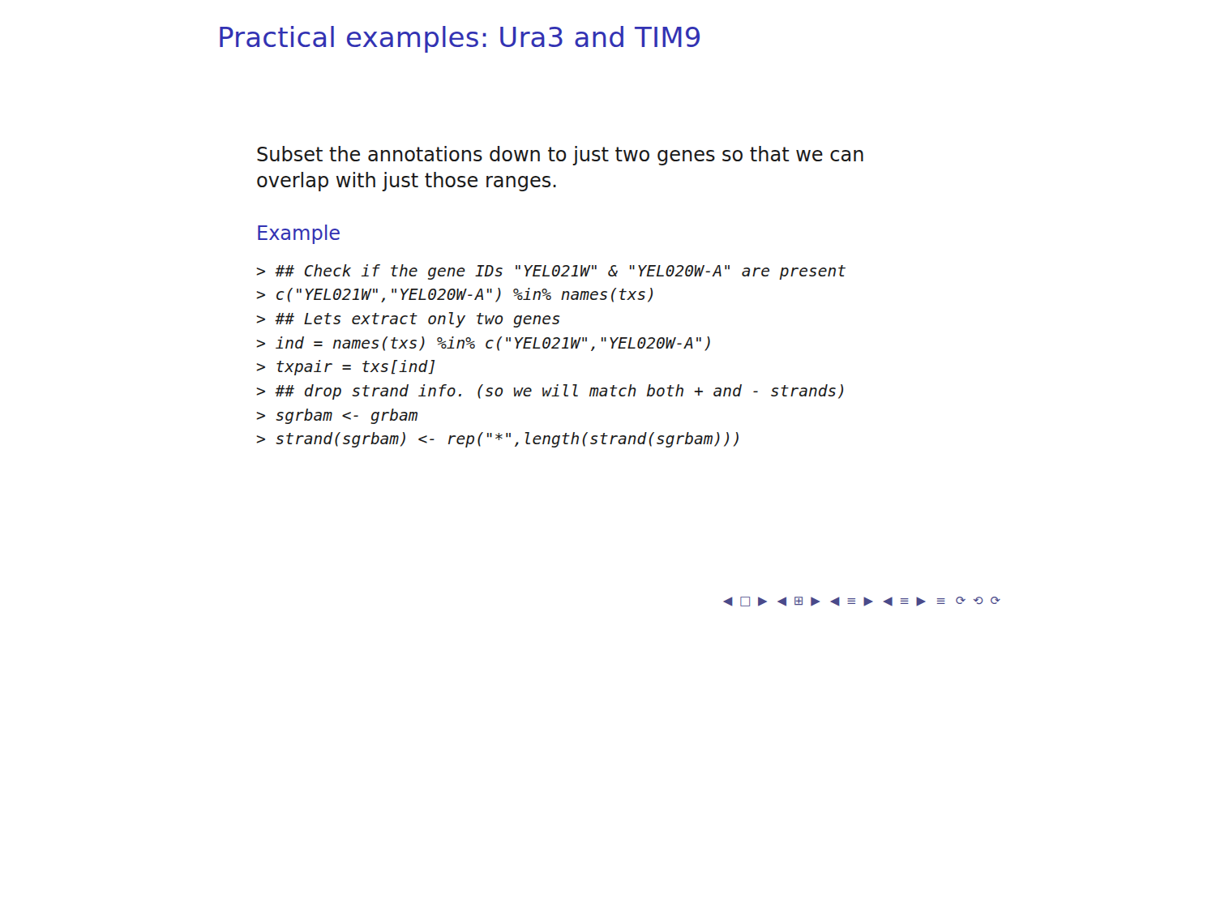Practical examples: Ura3 and TIM9
Subset the annotations down to just two genes so that we can overlap with just those ranges.
Example
> ## Check if the gene IDs "YEL021W" & "YEL020W-A" are present
> c("YEL021W","YEL020W-A") %in% names(txs)
> ## Lets extract only two genes
> ind = names(txs) %in% c("YEL021W","YEL020W-A")
> txpair = txs[ind]
> ## drop strand info. (so we will match both + and - strands)
> sgrbam <- grbam
> strand(sgrbam) <- rep("*",length(strand(sgrbam)))
◀ □ ▶ ◀ ⊞ ▶ ◀ ≡ ▶ ◀ ≡ ▶ ≡ ⟳ ⟲ ⟳